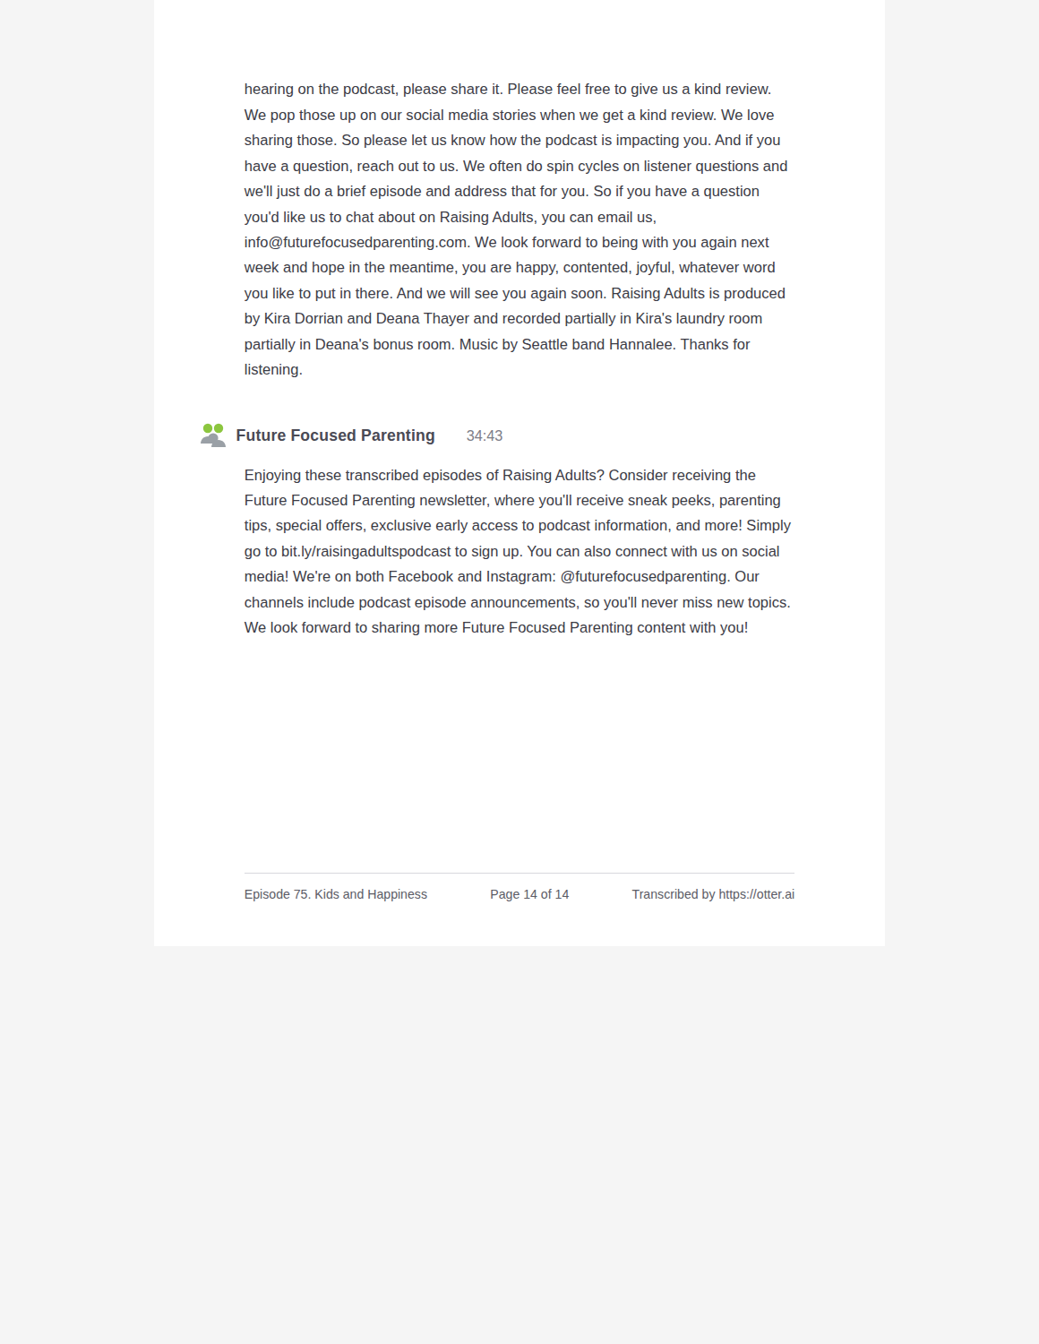hearing on the podcast, please share it. Please feel free to give us a kind review. We pop those up on our social media stories when we get a kind review. We love sharing those. So please let us know how the podcast is impacting you. And if you have a question, reach out to us. We often do spin cycles on listener questions and we'll just do a brief episode and address that for you. So if you have a question you'd like us to chat about on Raising Adults, you can email us, info@futurefocusedparenting.com. We look forward to being with you again next week and hope in the meantime, you are happy, contented, joyful, whatever word you like to put in there. And we will see you again soon. Raising Adults is produced by Kira Dorrian and Deana Thayer and recorded partially in Kira's laundry room partially in Deana's bonus room. Music by Seattle band Hannalee. Thanks for listening.
Future Focused Parenting 34:43
Enjoying these transcribed episodes of Raising Adults? Consider receiving the Future Focused Parenting newsletter, where you'll receive sneak peeks, parenting tips, special offers, exclusive early access to podcast information, and more! Simply go to bit.ly/raisingadultspodcast to sign up. You can also connect with us on social media! We're on both Facebook and Instagram: @futurefocusedparenting. Our channels include podcast episode announcements, so you'll never miss new topics. We look forward to sharing more Future Focused Parenting content with you!
Episode 75. Kids and Happiness Page 14 of 14 Transcribed by https://otter.ai